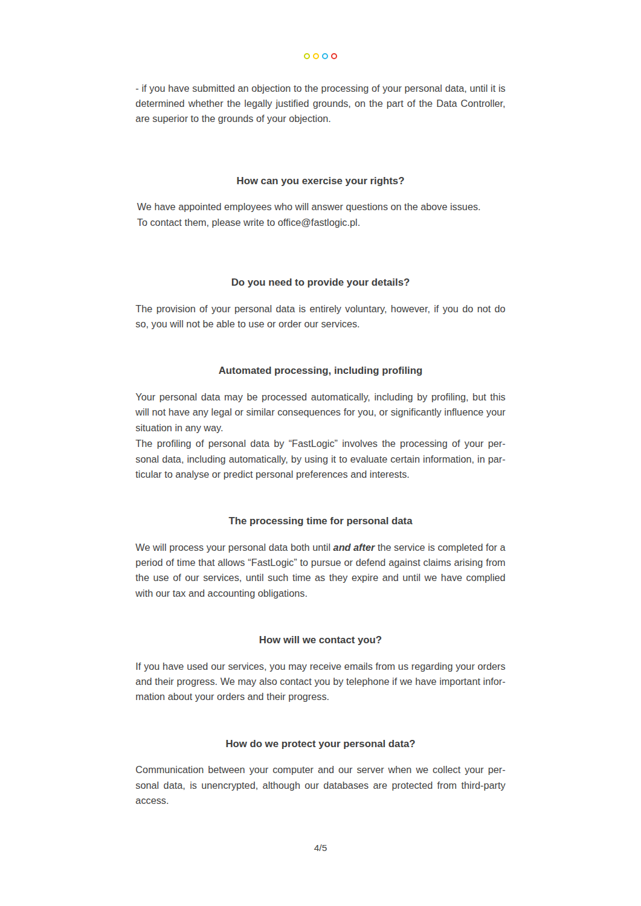- if you have submitted an objection to the processing of your personal data, until it is determined whether the legally justified grounds, on the part of the Data Controller, are superior to the grounds of your objection.
How can you exercise your rights?
We have appointed employees who will answer questions on the above issues. To contact them, please write to office@fastlogic.pl.
Do you need to provide your details?
The provision of your personal data is entirely voluntary, however, if you do not do so, you will not be able to use or order our services.
Automated processing, including profiling
Your personal data may be processed automatically, including by profiling, but this will not have any legal or similar consequences for you, or significantly influence your situation in any way.
The profiling of personal data by “FastLogic” involves the processing of your personal data, including automatically, by using it to evaluate certain information, in particular to analyse or predict personal preferences and interests.
The processing time for personal data
We will process your personal data both until and after the service is completed for a period of time that allows “FastLogic” to pursue or defend against claims arising from the use of our services, until such time as they expire and until we have complied with our tax and accounting obligations.
How will we contact you?
If you have used our services, you may receive emails from us regarding your orders and their progress. We may also contact you by telephone if we have important information about your orders and their progress.
How do we protect your personal data?
Communication between your computer and our server when we collect your personal data, is unencrypted, although our databases are protected from third-party access.
4/5